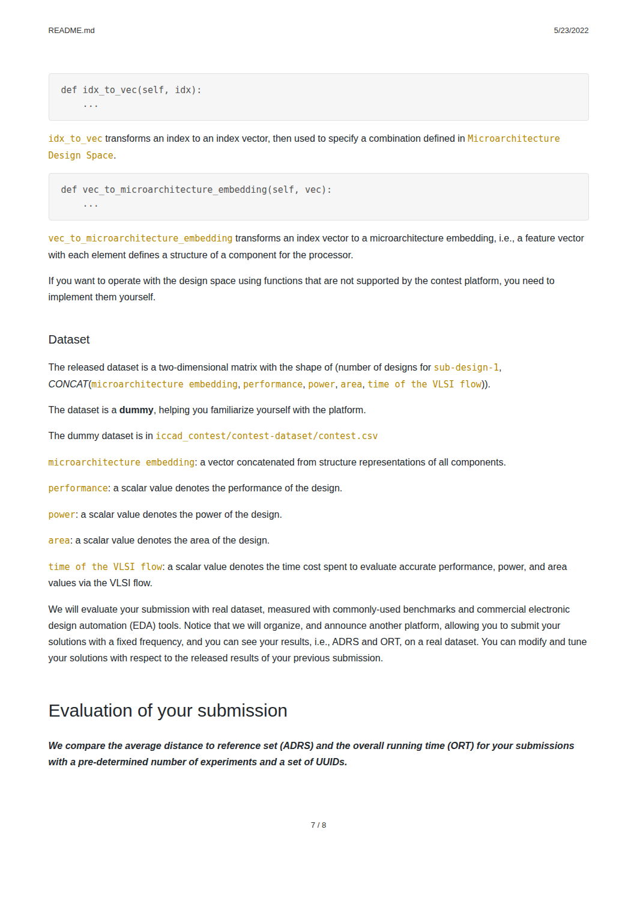README.md 5/23/2022
def idx_to_vec(self, idx):
    ...
idx_to_vec transforms an index to an index vector, then used to specify a combination defined in Microarchitecture Design Space.
def vec_to_microarchitecture_embedding(self, vec):
    ...
vec_to_microarchitecture_embedding transforms an index vector to a microarchitecture embedding, i.e., a feature vector with each element defines a structure of a component for the processor.
If you want to operate with the design space using functions that are not supported by the contest platform, you need to implement them yourself.
Dataset
The released dataset is a two-dimensional matrix with the shape of (number of designs for sub-design-1, CONCAT(microarchitecture embedding, performance, power, area, time of the VLSI flow)).
The dataset is a dummy, helping you familiarize yourself with the platform.
The dummy dataset is in iccad_contest/contest-dataset/contest.csv
microarchitecture embedding: a vector concatenated from structure representations of all components.
performance: a scalar value denotes the performance of the design.
power: a scalar value denotes the power of the design.
area: a scalar value denotes the area of the design.
time of the VLSI flow: a scalar value denotes the time cost spent to evaluate accurate performance, power, and area values via the VLSI flow.
We will evaluate your submission with real dataset, measured with commonly-used benchmarks and commercial electronic design automation (EDA) tools. Notice that we will organize, and announce another platform, allowing you to submit your solutions with a fixed frequency, and you can see your results, i.e., ADRS and ORT, on a real dataset. You can modify and tune your solutions with respect to the released results of your previous submission.
Evaluation of your submission
We compare the average distance to reference set (ADRS) and the overall running time (ORT) for your submissions with a pre-determined number of experiments and a set of UUIDs.
7 / 8